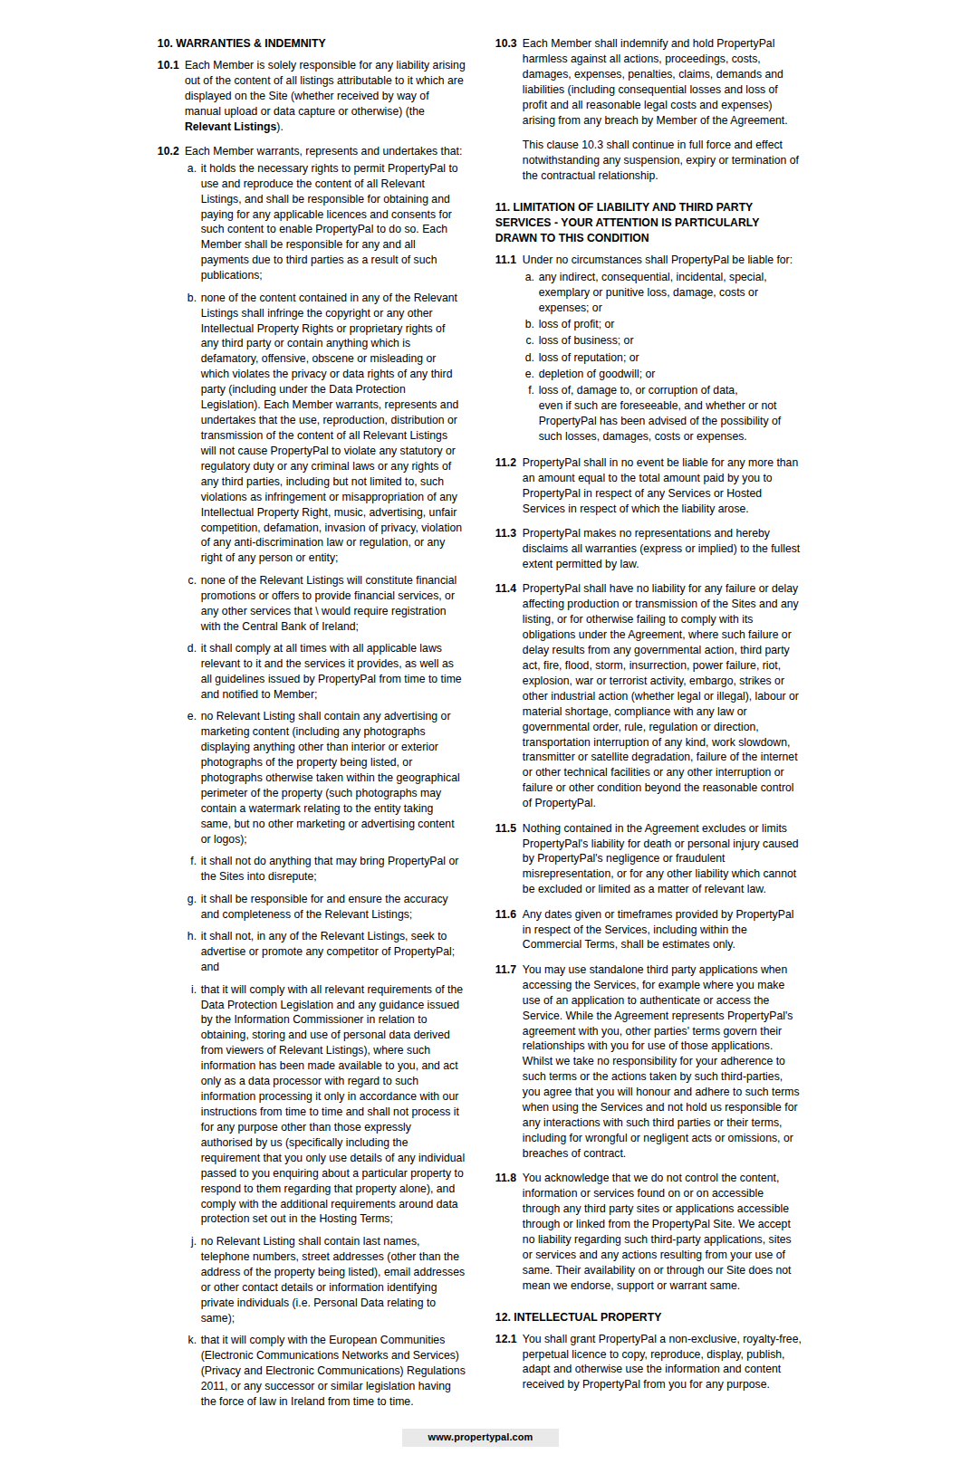10. Warranties & Indemnity
10.1
Each Member is solely responsible for any liability arising out of the content of all listings attributable to it which are displayed on the Site (whether received by way of manual upload or data capture or otherwise) (the Relevant Listings).
10.2
Each Member warrants, represents and undertakes that:
it holds the necessary rights to permit PropertyPal to use and reproduce the content of all Relevant Listings, and shall be responsible for obtaining and paying for any applicable licences and consents for such content to enable PropertyPal to do so. Each Member shall be responsible for any and all payments due to third parties as a result of such publications;
none of the content contained in any of the Relevant Listings shall infringe the copyright or any other Intellectual Property Rights or proprietary rights of any third party or contain anything which is defamatory, offensive, obscene or misleading or which violates the privacy or data rights of any third party (including under the Data Protection Legislation). Each Member warrants, represents and undertakes that the use, reproduction, distribution or transmission of the content of all Relevant Listings will not cause PropertyPal to violate any statutory or regulatory duty or any criminal laws or any rights of any third parties, including but not limited to, such violations as infringement or misappropriation of any Intellectual Property Right, music, advertising, unfair competition, defamation, invasion of privacy, violation of any anti-discrimination law or regulation, or any right of any person or entity;
none of the Relevant Listings will constitute financial promotions or offers to provide financial services, or any other services that \ would require registration with the Central Bank of Ireland;
it shall comply at all times with all applicable laws relevant to it and the services it provides, as well as all guidelines issued by PropertyPal from time to time and notified to Member;
no Relevant Listing shall contain any advertising or marketing content (including any photographs displaying anything other than interior or exterior photographs of the property being listed, or photographs otherwise taken within the geographical perimeter of the property (such photographs may contain a watermark relating to the entity taking same, but no other marketing or advertising content or logos);
it shall not do anything that may bring PropertyPal or the Sites into disrepute;
it shall be responsible for and ensure the accuracy and completeness of the Relevant Listings;
it shall not, in any of the Relevant Listings, seek to advertise or promote any competitor of PropertyPal; and
that it will comply with all relevant requirements of the Data Protection Legislation and any guidance issued by the Information Commissioner in relation to obtaining, storing and use of personal data derived from viewers of Relevant Listings), where such information has been made available to you, and act only as a data processor with regard to such information processing it only in accordance with our instructions from time to time and shall not process it for any purpose other than those expressly authorised by us (specifically including the requirement that you only use details of any individual passed to you enquiring about a particular property to respond to them regarding that property alone), and comply with the additional requirements around data protection set out in the Hosting Terms;
no Relevant Listing shall contain last names, telephone numbers, street addresses (other than the address of the property being listed), email addresses or other contact details or information identifying private individuals (i.e. Personal Data relating to same);
that it will comply with the European Communities (Electronic Communications Networks and Services) (Privacy and Electronic Communications) Regulations 2011, or any successor or similar legislation having the force of law in Ireland from time to time.
10.3
Each Member shall indemnify and hold PropertyPal harmless against all actions, proceedings, costs, damages, expenses, penalties, claims, demands and liabilities (including consequential losses and loss of profit and all reasonable legal costs and expenses) arising from any breach by Member of the Agreement.
This clause 10.3 shall continue in full force and effect notwithstanding any suspension, expiry or termination of the contractual relationship.
11. Limitation of Liability and Third Party Services - Your Attention is Particularly Drawn to This Condition
11.1
Under no circumstances shall PropertyPal be liable for:
any indirect, consequential, incidental, special, exemplary or punitive loss, damage, costs or expenses; or
loss of profit; or
loss of business; or
loss of reputation; or
depletion of goodwill; or
loss of, damage to, or corruption of data,
even if such are foreseeable, and whether or not PropertyPal has been advised of the possibility of such losses, damages, costs or expenses.
11.2
PropertyPal shall in no event be liable for any more than an amount equal to the total amount paid by you to PropertyPal in respect of any Services or Hosted Services in respect of which the liability arose.
11.3
PropertyPal makes no representations and hereby disclaims all warranties (express or implied) to the fullest extent permitted by law.
11.4
PropertyPal shall have no liability for any failure or delay affecting production or transmission of the Sites and any listing, or for otherwise failing to comply with its obligations under the Agreement, where such failure or delay results from any governmental action, third party act, fire, flood, storm, insurrection, power failure, riot, explosion, war or terrorist activity, embargo, strikes or other industrial action (whether legal or illegal), labour or material shortage, compliance with any law or governmental order, rule, regulation or direction, transportation interruption of any kind, work slowdown, transmitter or satellite degradation, failure of the internet or other technical facilities or any other interruption or failure or other condition beyond the reasonable control of PropertyPal.
11.5
Nothing contained in the Agreement excludes or limits PropertyPal's liability for death or personal injury caused by PropertyPal's negligence or fraudulent misrepresentation, or for any other liability which cannot be excluded or limited as a matter of relevant law.
11.6
Any dates given or timeframes provided by PropertyPal in respect of the Services, including within the Commercial Terms, shall be estimates only.
11.7
You may use standalone third party applications when accessing the Services, for example where you make use of an application to authenticate or access the Service. While the Agreement represents PropertyPal's agreement with you, other parties' terms govern their relationships with you for use of those applications. Whilst we take no responsibility for your adherence to such terms or the actions taken by such third-parties, you agree that you will honour and adhere to such terms when using the Services and not hold us responsible for any interactions with such third parties or their terms, including for wrongful or negligent acts or omissions, or breaches of contract.
11.8
You acknowledge that we do not control the content, information or services found on or on accessible through any third party sites or applications accessible through or linked from the PropertyPal Site. We accept no liability regarding such third-party applications, sites or services and any actions resulting from your use of same. Their availability on or through our Site does not mean we endorse, support or warrant same.
12. Intellectual Property
12.1
You shall grant PropertyPal a non-exclusive, royalty-free, perpetual licence to copy, reproduce, display, publish, adapt and otherwise use the information and content received by PropertyPal from you for any purpose.
www.propertypal.com